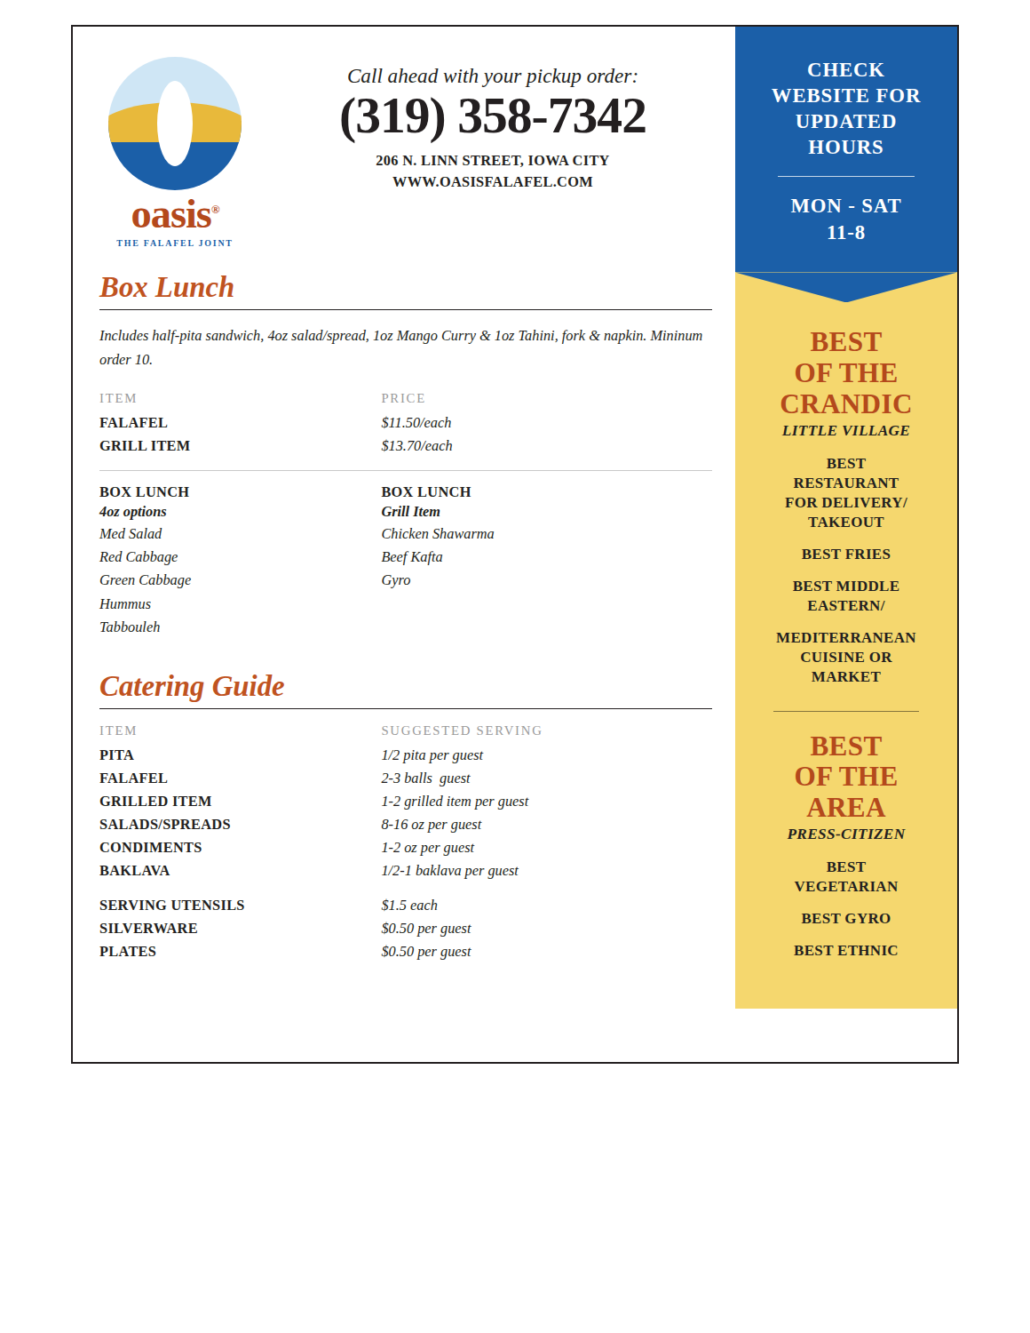oasis®
THE FALAFEL JOINT
Call ahead with your pickup order:
(319) 358-7342
206 N. LINN STREET, IOWA CITY
WWW.OASISFALAFEL.COM
Box Lunch
Includes half-pita sandwich, 4oz salad/spread, 1oz Mango Curry & 1oz Tahini, fork & napkin. Mininum order 10.
| Item | Price |
| --- | --- |
| Falafel | $11.50/each |
| Grill Item | $13.70/each |
Box Lunch
4oz options
Med Salad
Red Cabbage
Green Cabbage
Hummus
Tabbouleh
Box Lunch
Grill Item
Chicken Shawarma
Beef Kafta
Gyro
Catering Guide
| Item | Suggested Serving |
| --- | --- |
| Pita | 1/2 pita per guest |
| Falafel | 2-3 balls guest |
| Grilled Item | 1-2 grilled item per guest |
| Salads/Spreads | 8-16 oz per guest |
| Condiments | 1-2 oz per guest |
| Baklava | 1/2-1 baklava per guest |
| Serving Utensils | $1.5 each |
| Silverware | $0.50 per guest |
| Plates | $0.50 per guest |
Check
Website for
Updated
Hours
Mon - Sat
11-8
Best
of the
Crandic
Little Village
Best
Restaurant
for Delivery/
Takeout
Best Fries
Best Middle
Eastern/
Mediterranean
Cuisine or
Market
Best
of the
Area
Press-Citizen
Best
Vegetarian
Best Gyro
Best Ethnic